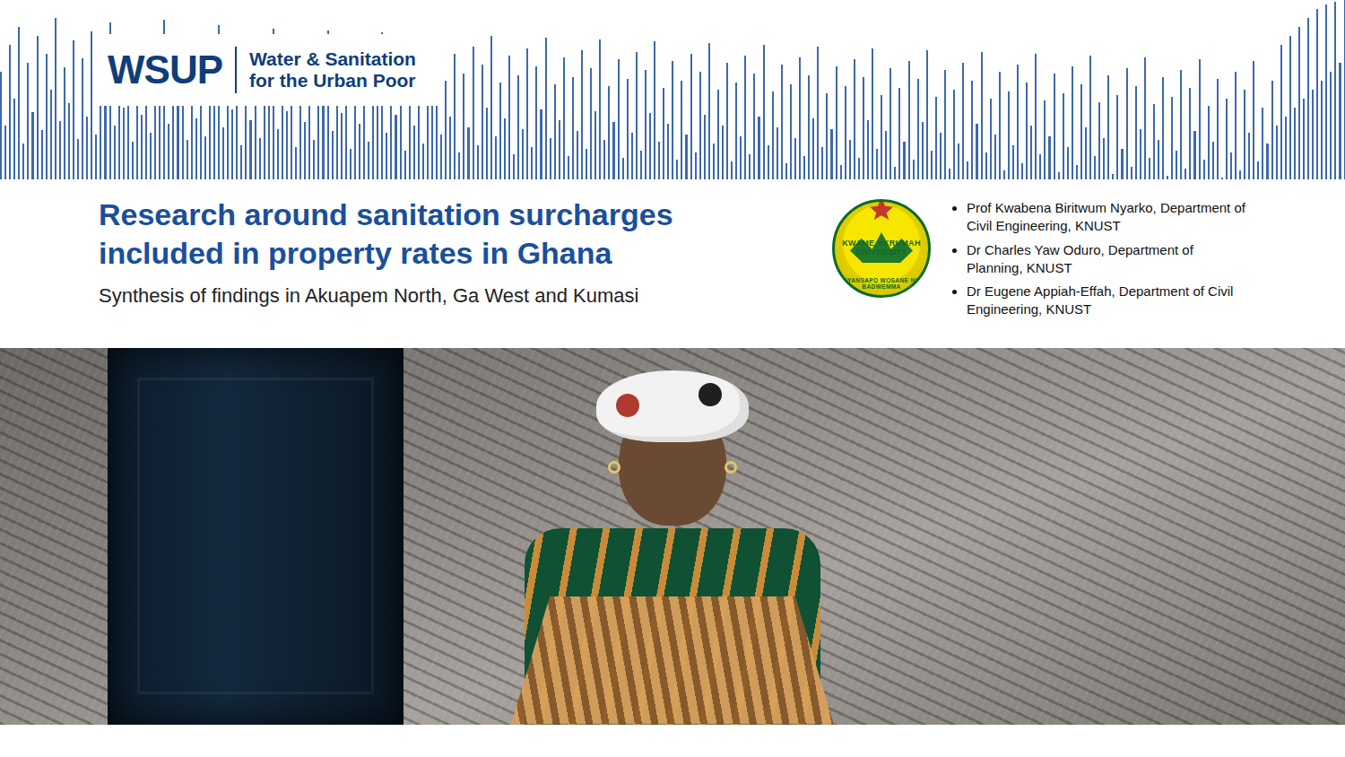WSUP
Water & Sanitation
for the Urban Poor
Research around sanitation surcharges included in property rates in Ghana
Synthesis of findings in Akuapem North, Ga West and Kumasi
KWAME NKRUMAH
UNIVERSITY
NYANSAPO WOSANE NO BADWEMMA
Prof Kwabena Biritwum Nyarko, Department of Civil Engineering, KNUST
Dr Charles Yaw Oduro, Department of Planning, KNUST
Dr Eugene Appiah-Effah, Department of Civil Engineering, KNUST